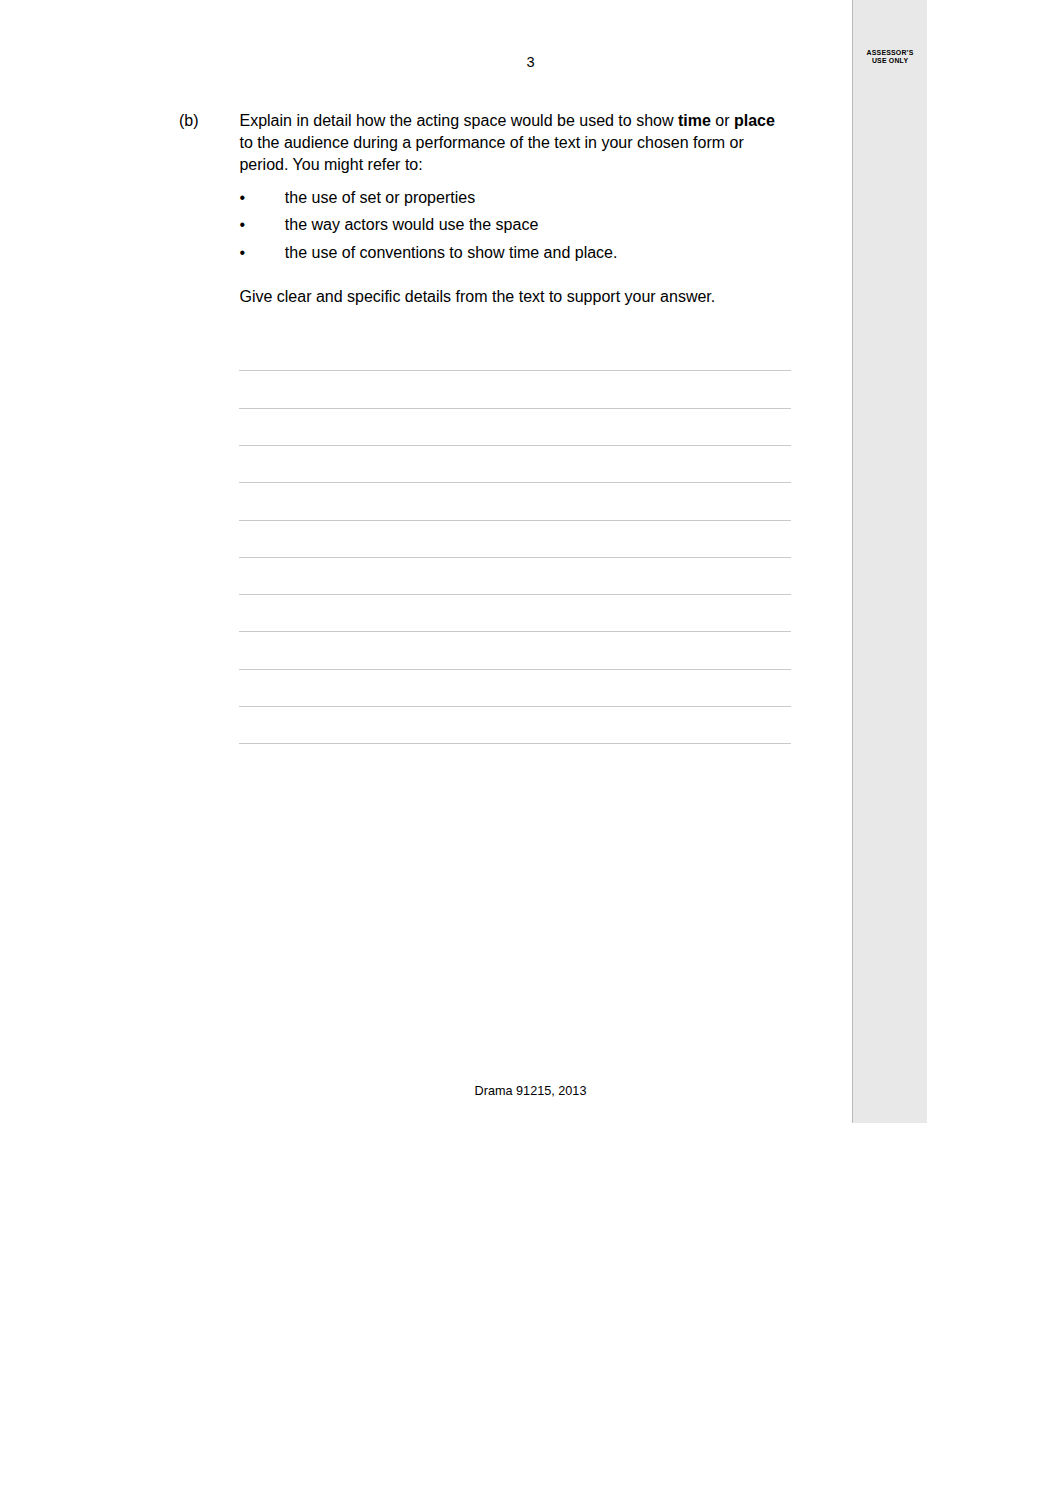ASSESSOR’S
USE ONLY
3
(b)
Explain in detail how the acting space would be used to show time or place to the audience during a performance of the text in your chosen form or period. You might refer to:
•the use of set or properties
•the way actors would use the space
•the use of conventions to show time and place.
Give clear and specific details from the text to support your answer.
Drama 91215, 2013